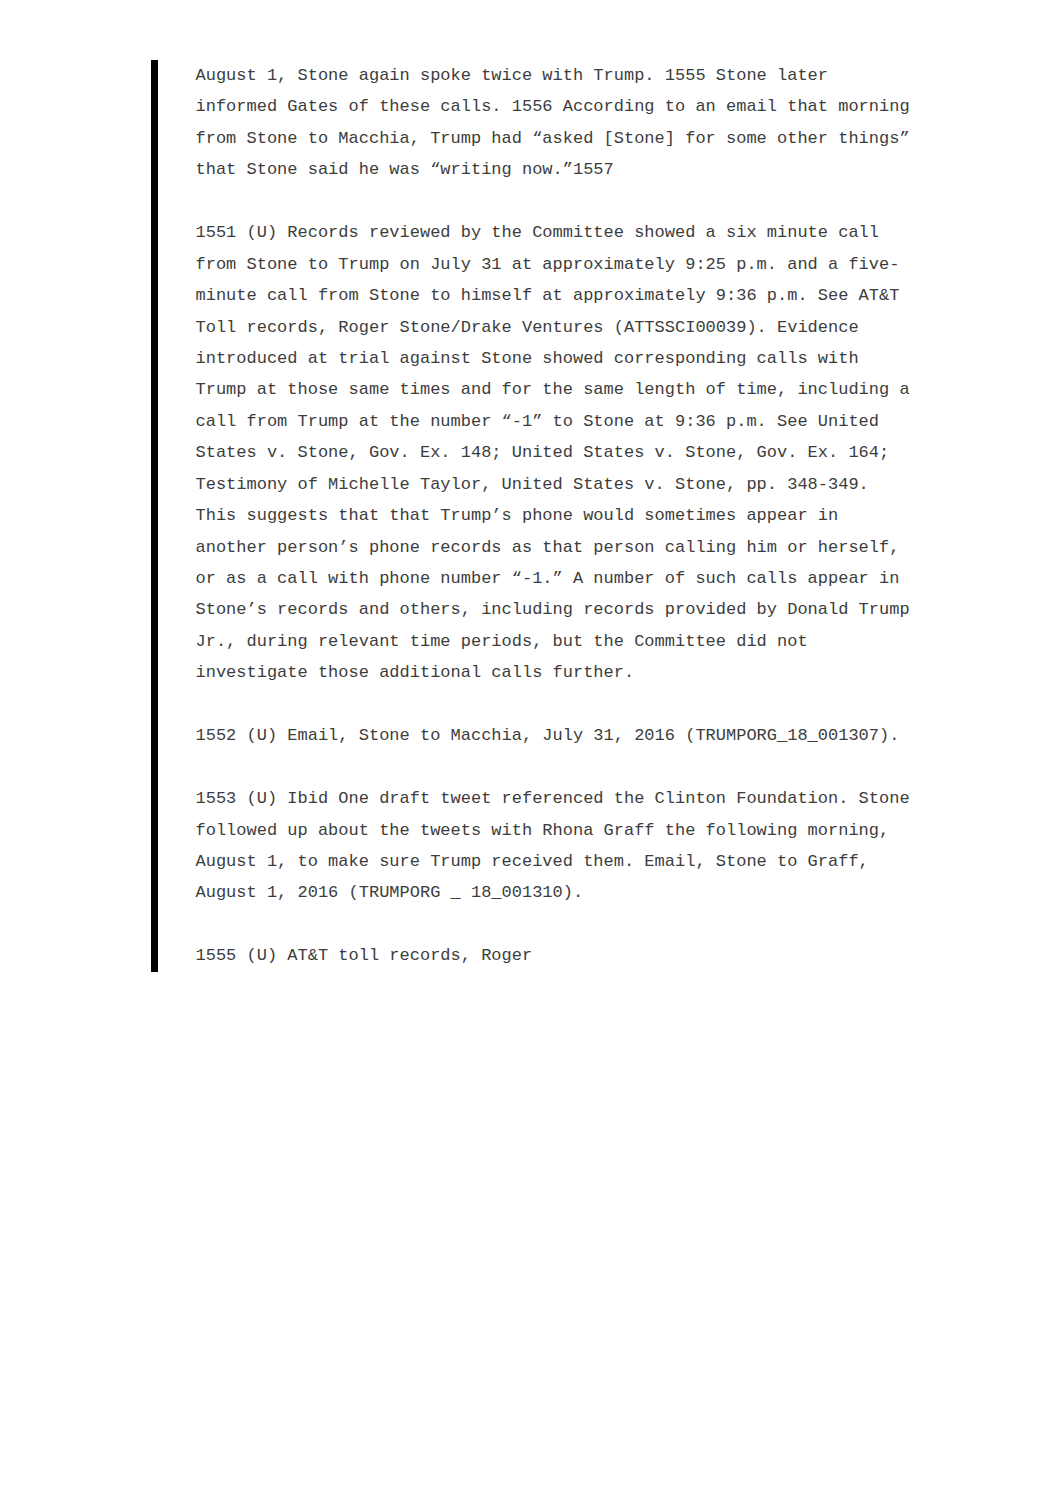August 1, Stone again spoke twice with Trump. 1555 Stone later informed Gates of these calls. 1556 According to an email that morning from Stone to Macchia, Trump had “asked [Stone] for some other things” that Stone said he was “writing now.”1557
1551 (U) Records reviewed by the Committee showed a six minute call from Stone to Trump on July 31 at approximately 9:25 p.m. and a five-minute call from Stone to himself at approximately 9:36 p.m. See AT&T Toll records, Roger Stone/Drake Ventures (ATTSSCI00039). Evidence introduced at trial against Stone showed corresponding calls with Trump at those same times and for the same length of time, including a call from Trump at the number “-1” to Stone at 9:36 p.m. See United States v. Stone, Gov. Ex. 148; United States v. Stone, Gov. Ex. 164; Testimony of Michelle Taylor, United States v. Stone, pp. 348-349. This suggests that that Trump’s phone would sometimes appear in another person’s phone records as that person calling him or herself, or as a call with phone number “-1.” A number of such calls appear in Stone’s records and others, including records provided by Donald Trump Jr., during relevant time periods, but the Committee did not investigate those additional calls further.
1552 (U) Email, Stone to Macchia, July 31, 2016 (TRUMPORG_18_001307).
1553 (U) Ibid One draft tweet referenced the Clinton Foundation. Stone followed up about the tweets with Rhona Graff the following morning, August 1, to make sure Trump received them. Email, Stone to Graff, August 1, 2016 (TRUMPORG _ 18_001310).
1555 (U) AT&T toll records, Roger